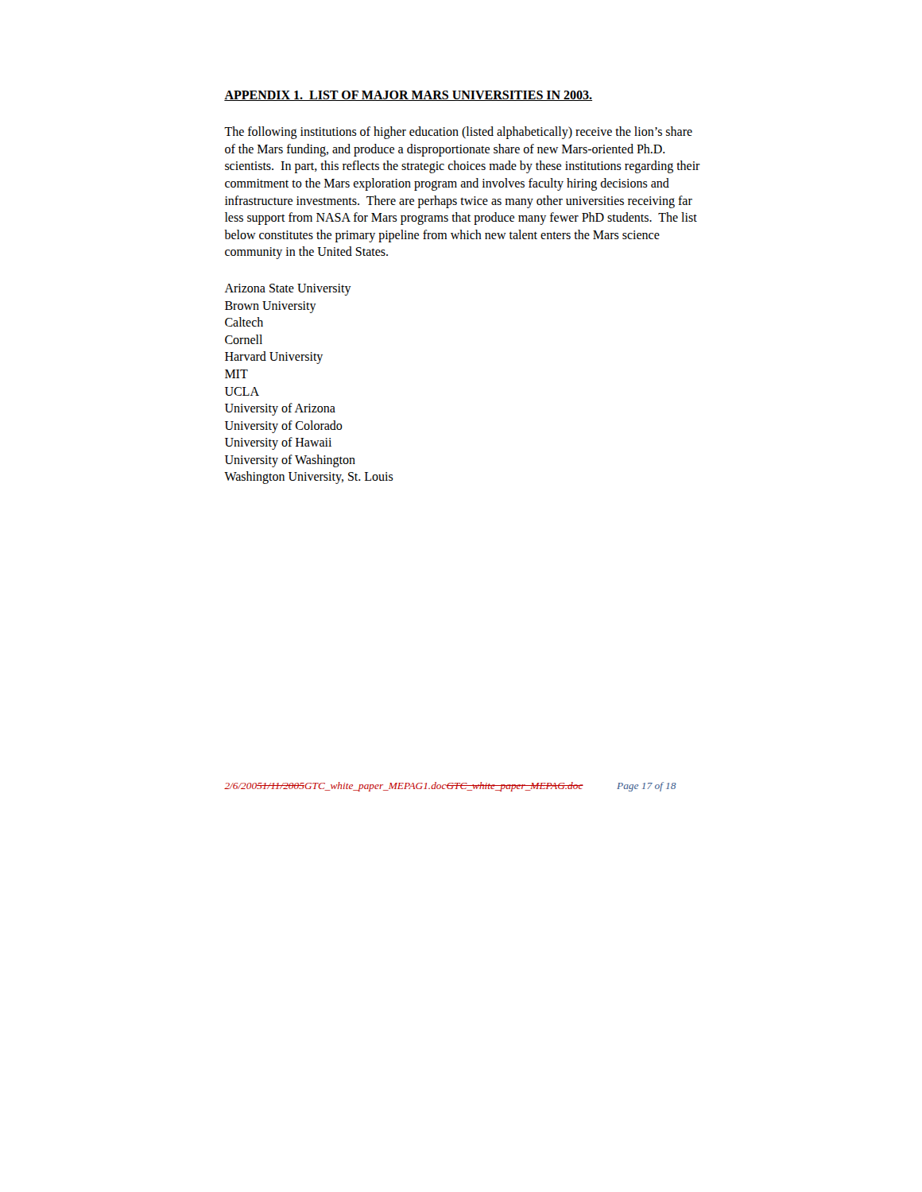APPENDIX 1. LIST OF MAJOR MARS UNIVERSITIES IN 2003.
The following institutions of higher education (listed alphabetically) receive the lion’s share of the Mars funding, and produce a disproportionate share of new Mars-oriented Ph.D. scientists. In part, this reflects the strategic choices made by these institutions regarding their commitment to the Mars exploration program and involves faculty hiring decisions and infrastructure investments. There are perhaps twice as many other universities receiving far less support from NASA for Mars programs that produce many fewer PhD students. The list below constitutes the primary pipeline from which new talent enters the Mars science community in the United States.
Arizona State University
Brown University
Caltech
Cornell
Harvard University
MIT
UCLA
University of Arizona
University of Colorado
University of Hawaii
University of Washington
Washington University, St. Louis
2/6/20051/11/2005 GTC_white_paper_MEPAG1.docGTC_white_paper_MEPAG.doc Page 17 of 18